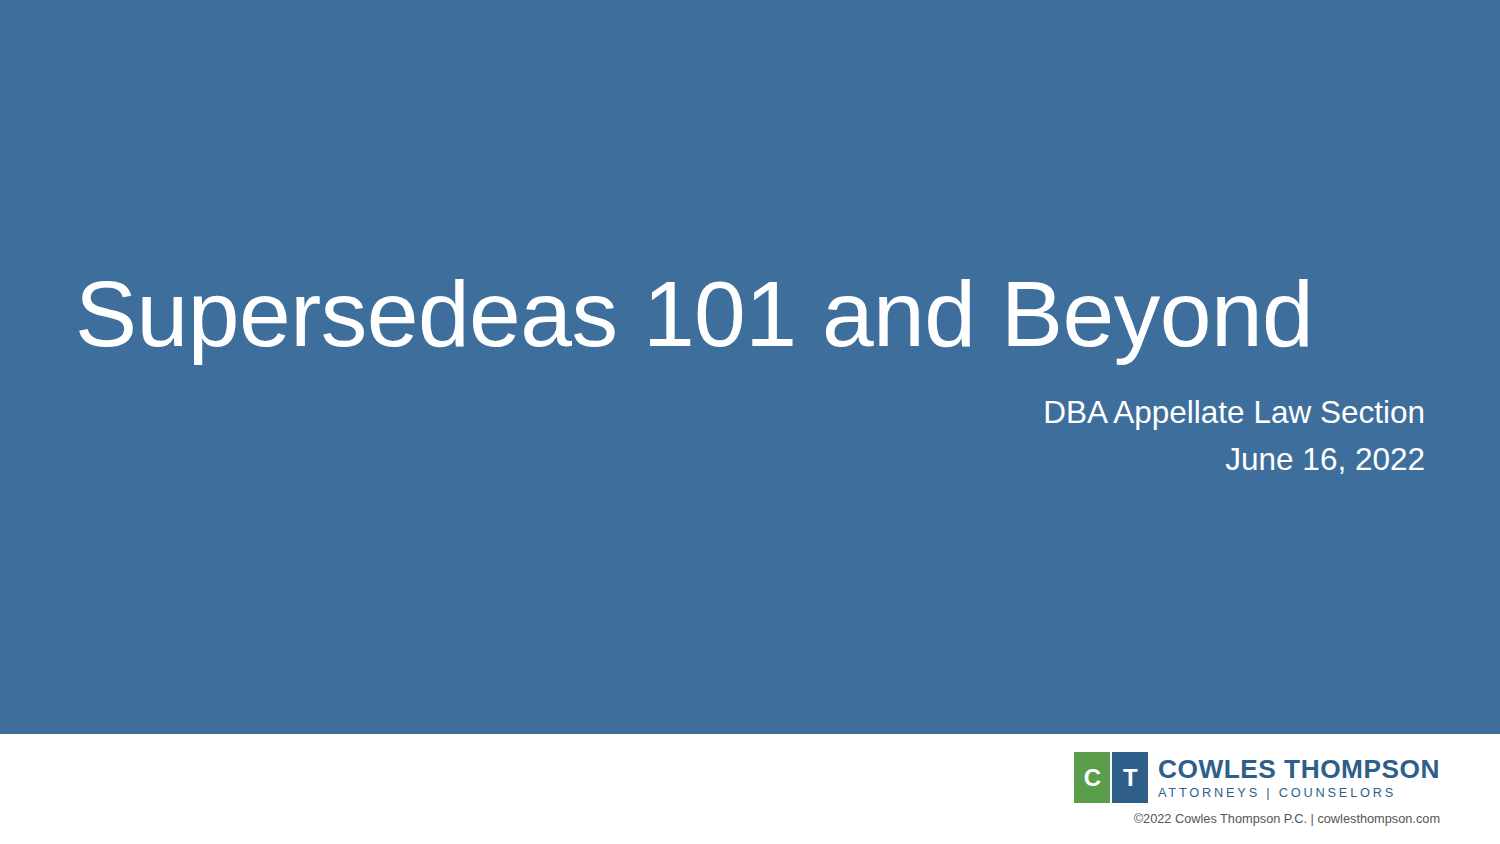Supersedeas 101 and Beyond
DBA Appellate Law Section
June 16, 2022
CT
COWLES THOMPSON ATTORNEYS | COUNSELORS
©2022 Cowles Thompson P.C. | cowlesthompson.com